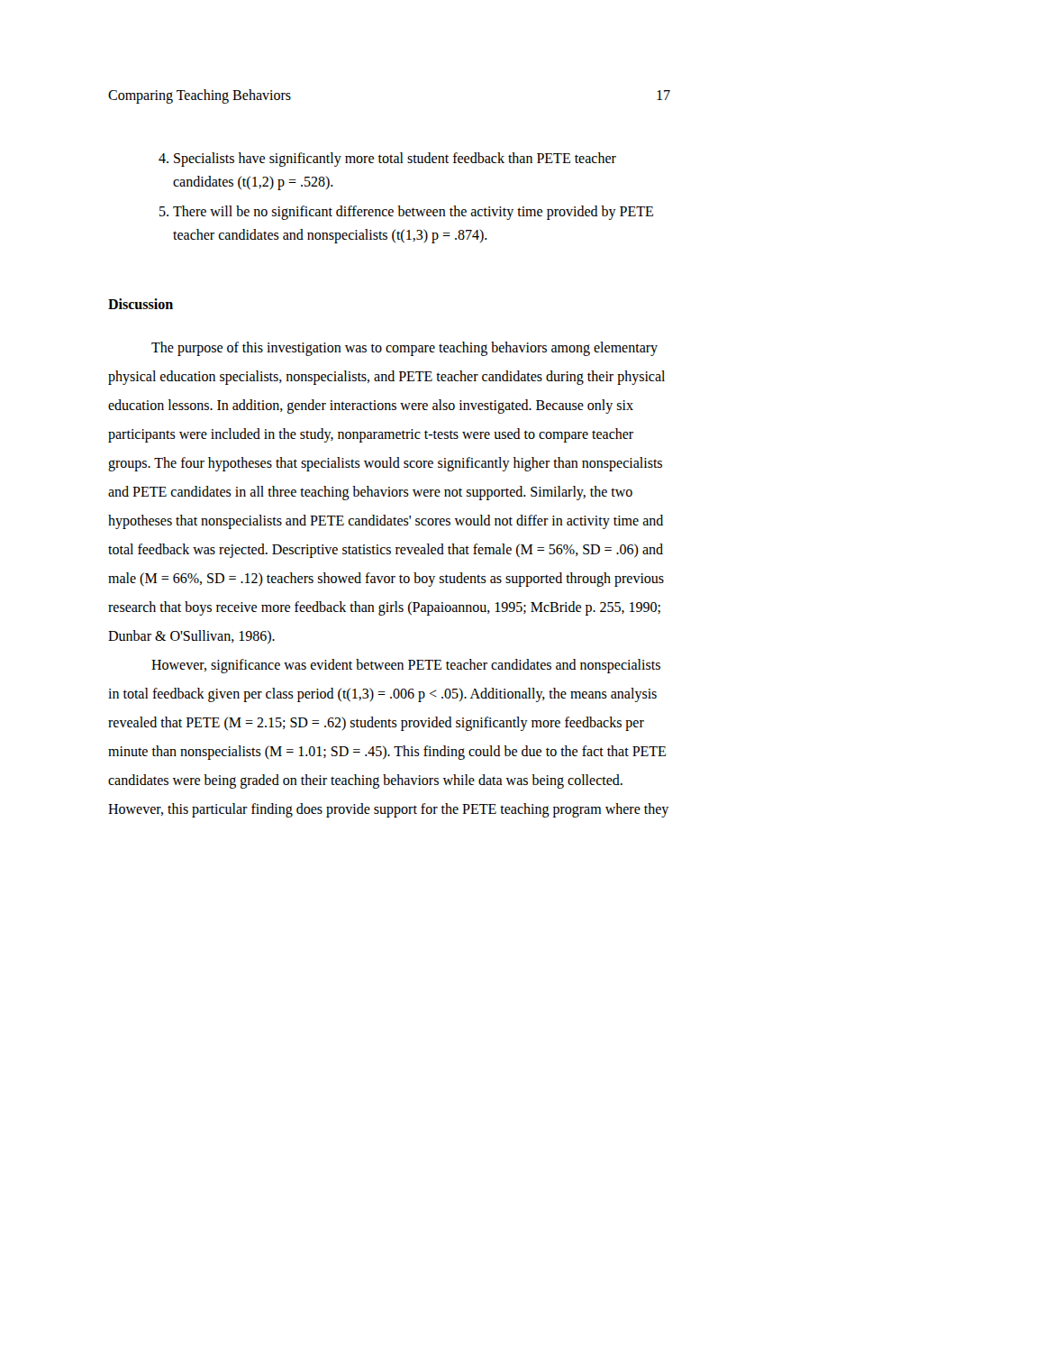Comparing Teaching Behaviors 17
Specialists have significantly more total student feedback than PETE teacher candidates (t(1,2) p = .528).
There will be no significant difference between the activity time provided by PETE teacher candidates and nonspecialists (t(1,3) p = .874).
Discussion
The purpose of this investigation was to compare teaching behaviors among elementary physical education specialists, nonspecialists, and PETE teacher candidates during their physical education lessons. In addition, gender interactions were also investigated. Because only six participants were included in the study, nonparametric t-tests were used to compare teacher groups. The four hypotheses that specialists would score significantly higher than nonspecialists and PETE candidates in all three teaching behaviors were not supported. Similarly, the two hypotheses that nonspecialists and PETE candidates' scores would not differ in activity time and total feedback was rejected. Descriptive statistics revealed that female (M = 56%, SD = .06) and male (M = 66%, SD = .12) teachers showed favor to boy students as supported through previous research that boys receive more feedback than girls (Papaioannou, 1995; McBride p. 255, 1990; Dunbar & O'Sullivan, 1986).
However, significance was evident between PETE teacher candidates and nonspecialists in total feedback given per class period (t(1,3) = .006 p < .05). Additionally, the means analysis revealed that PETE (M = 2.15; SD = .62) students provided significantly more feedbacks per minute than nonspecialists (M = 1.01; SD = .45). This finding could be due to the fact that PETE candidates were being graded on their teaching behaviors while data was being collected. However, this particular finding does provide support for the PETE teaching program where they